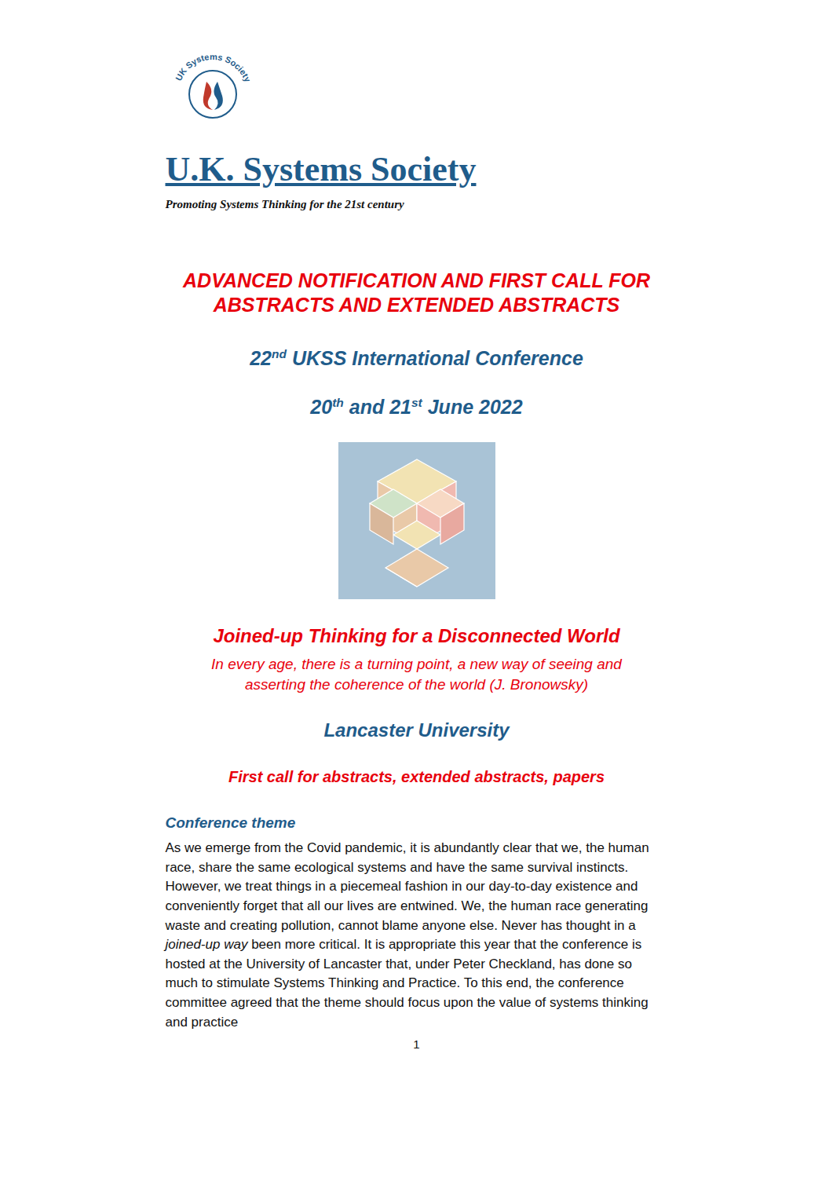U.K. Systems Society
Promoting Systems Thinking for the 21st century
ADVANCED NOTIFICATION AND FIRST CALL FOR
ABSTRACTS AND EXTENDED ABSTRACTS
22nd UKSS International Conference
20th and 21st June 2022
Joined-up Thinking for a Disconnected World
In every age, there is a turning point, a new way of seeing and
asserting the coherence of the world (J. Bronowsky)
Lancaster University
First call for abstracts, extended abstracts, papers
Conference theme
As we emerge from the Covid pandemic, it is abundantly clear that we, the human race, share the same ecological systems and have the same survival instincts. However, we treat things in a piecemeal fashion in our day-to-day existence and conveniently forget that all our lives are entwined. We, the human race generating waste and creating pollution, cannot blame anyone else. Never has thought in a joined-up way been more critical. It is appropriate this year that the conference is hosted at the University of Lancaster that, under Peter Checkland, has done so much to stimulate Systems Thinking and Practice. To this end, the conference committee agreed that the theme should focus upon the value of systems thinking and practice
1